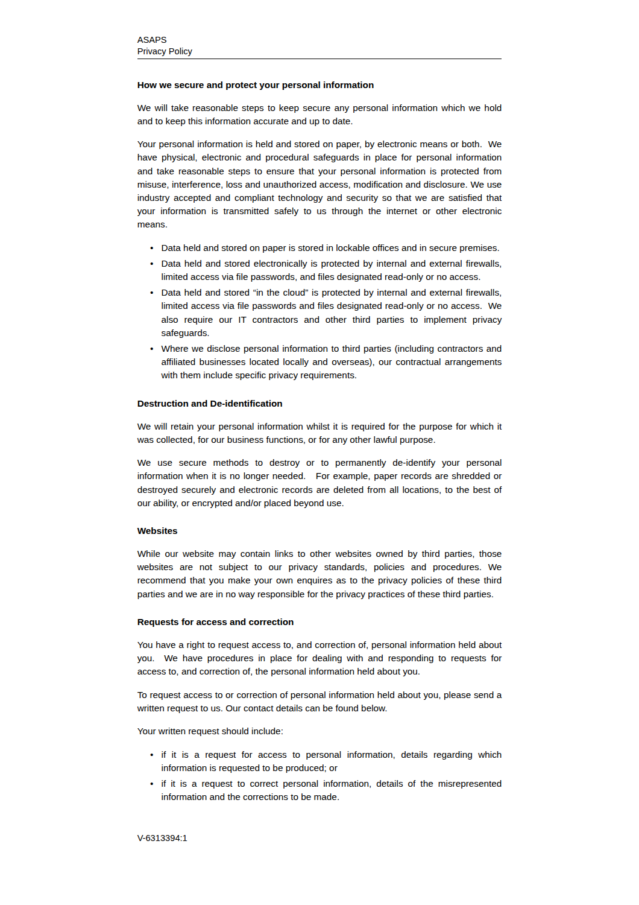ASAPS
Privacy Policy
How we secure and protect your personal information
We will take reasonable steps to keep secure any personal information which we hold and to keep this information accurate and up to date.
Your personal information is held and stored on paper, by electronic means or both. We have physical, electronic and procedural safeguards in place for personal information and take reasonable steps to ensure that your personal information is protected from misuse, interference, loss and unauthorized access, modification and disclosure. We use industry accepted and compliant technology and security so that we are satisfied that your information is transmitted safely to us through the internet or other electronic means.
Data held and stored on paper is stored in lockable offices and in secure premises.
Data held and stored electronically is protected by internal and external firewalls, limited access via file passwords, and files designated read-only or no access.
Data held and stored “in the cloud” is protected by internal and external firewalls, limited access via file passwords and files designated read-only or no access. We also require our IT contractors and other third parties to implement privacy safeguards.
Where we disclose personal information to third parties (including contractors and affiliated businesses located locally and overseas), our contractual arrangements with them include specific privacy requirements.
Destruction and De-identification
We will retain your personal information whilst it is required for the purpose for which it was collected, for our business functions, or for any other lawful purpose.
We use secure methods to destroy or to permanently de-identify your personal information when it is no longer needed. For example, paper records are shredded or destroyed securely and electronic records are deleted from all locations, to the best of our ability, or encrypted and/or placed beyond use.
Websites
While our website may contain links to other websites owned by third parties, those websites are not subject to our privacy standards, policies and procedures. We recommend that you make your own enquires as to the privacy policies of these third parties and we are in no way responsible for the privacy practices of these third parties.
Requests for access and correction
You have a right to request access to, and correction of, personal information held about you. We have procedures in place for dealing with and responding to requests for access to, and correction of, the personal information held about you.
To request access to or correction of personal information held about you, please send a written request to us. Our contact details can be found below.
Your written request should include:
if it is a request for access to personal information, details regarding which information is requested to be produced; or
if it is a request to correct personal information, details of the misrepresented information and the corrections to be made.
V-6313394:1